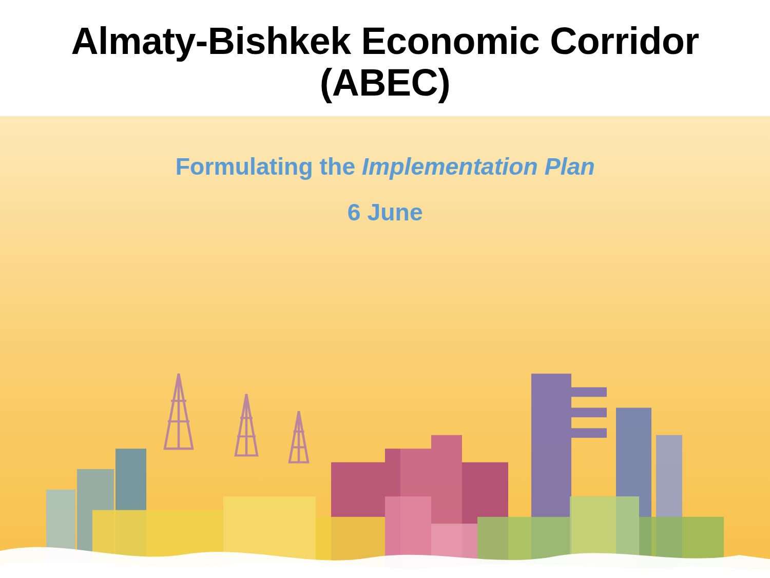Almaty-Bishkek Economic Corridor (ABEC)
Formulating the Implementation Plan
6 June